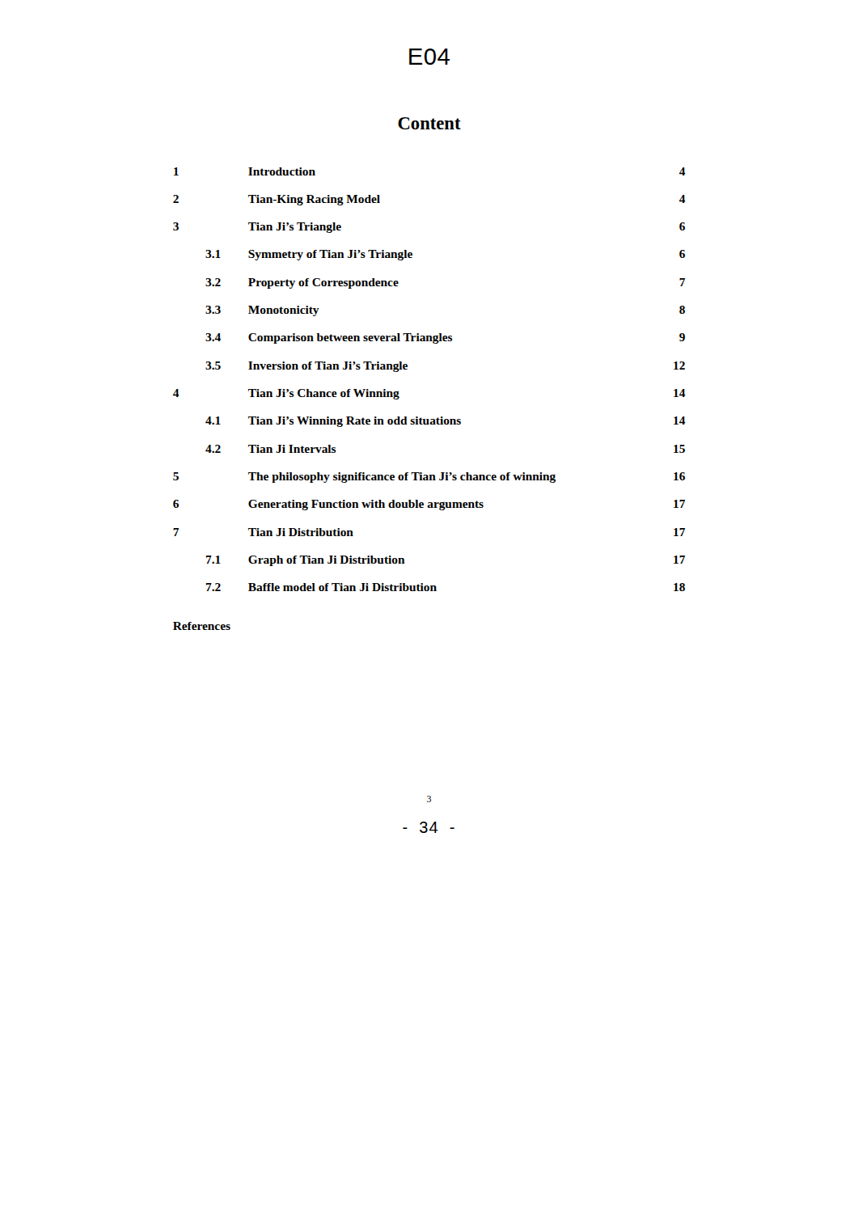E04
Content
| 1 | | Introduction | 4 |
| 2 | | Tian-King Racing Model | 4 |
| 3 | | Tian Ji’s Triangle | 6 |
| | 3.1 | Symmetry of Tian Ji’s Triangle | 6 |
| | 3.2 | Property of Correspondence | 7 |
| | 3.3 | Monotonicity | 8 |
| | 3.4 | Comparison between several Triangles | 9 |
| | 3.5 | Inversion of Tian Ji’s Triangle | 12 |
| 4 | | Tian Ji’s Chance of Winning | 14 |
| | 4.1 | Tian Ji’s Winning Rate in odd situations | 14 |
| | 4.2 | Tian Ji Intervals | 15 |
| 5 | | The philosophy significance of Tian Ji’s chance of winning | 16 |
| 6 | | Generating Function with double arguments | 17 |
| 7 | | Tian Ji Distribution | 17 |
| | 7.1 | Graph of Tian Ji Distribution | 17 |
| | 7.2 | Baffle model of Tian Ji Distribution | 18 |
References
3
- 34 -